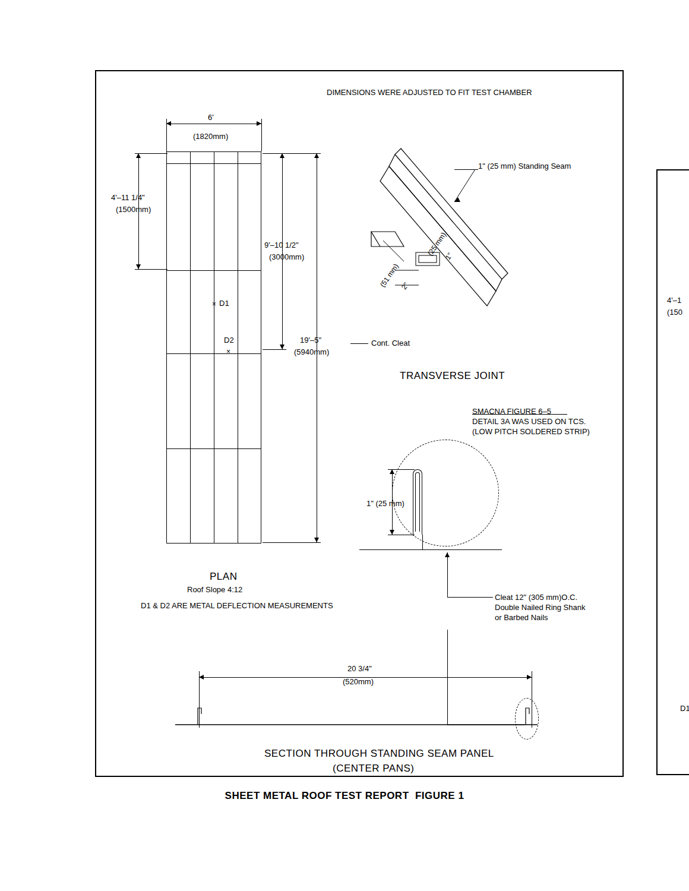DIMENSIONS WERE ADJUSTED TO FIT TEST CHAMBER
6'
(1820mm)
4'–11 1/4"
(1500mm)
9'–10 1/2"
(3000mm)
19'–5"
(5940mm)
×
D1
D2
×
PLAN
Roof Slope 4:12
D1 & D2 ARE METAL DEFLECTION MEASUREMENTS
1" (25 mm) Standing Seam
Cont. Cleat
(25 mm)
1"
(51 mm)
2"
TRANSVERSE JOINT
SMACNA FIGURE 6–5
DETAIL 3A WAS USED ON TCS.
(LOW PITCH SOLDERED STRIP)
1" (25 mm)
Cleat 12" (305 mm)O.C.
Double Nailed Ring Shank
or Barbed Nails
20 3/4"
(520mm)
SECTION THROUGH STANDING SEAM PANEL
(CENTER PANS)
4'–1
(150
D1
SHEET METAL ROOF TEST REPORT FIGURE 1